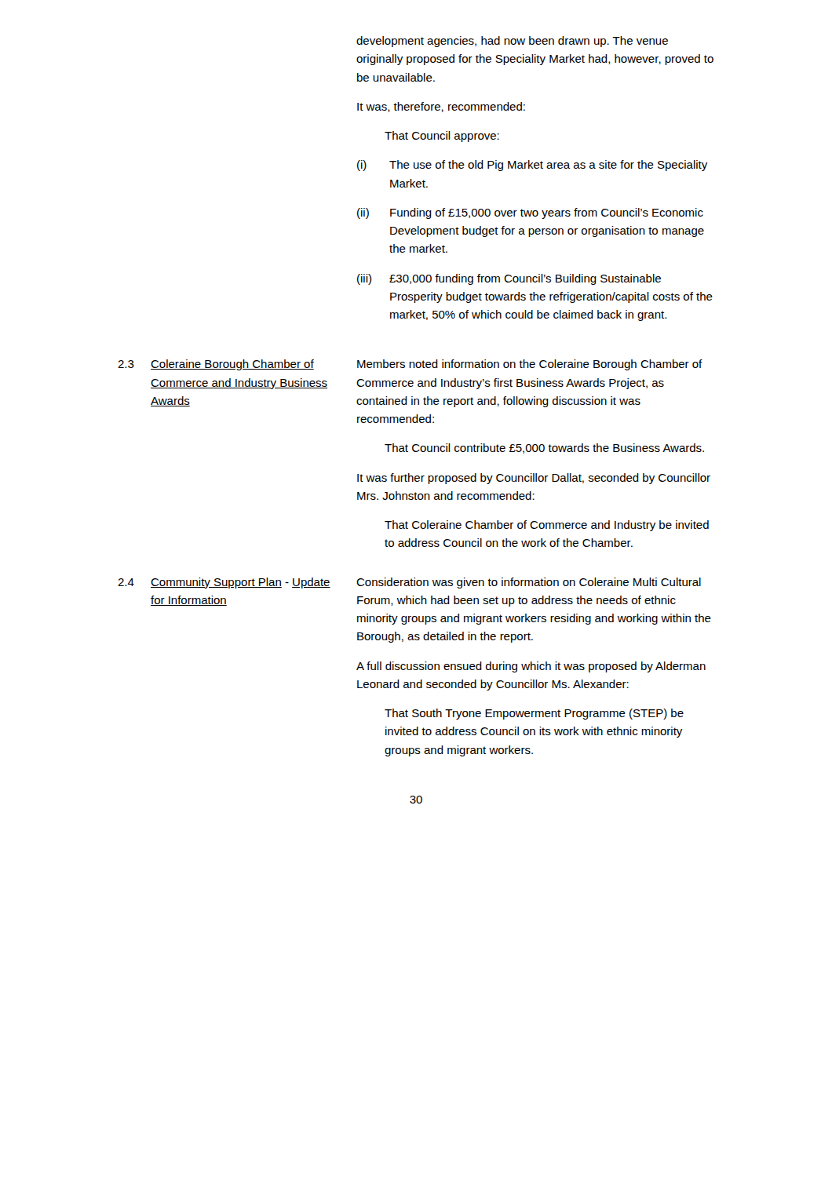development agencies, had now been drawn up. The venue originally proposed for the Speciality Market had, however, proved to be unavailable.
It was, therefore, recommended:
That Council approve:
(i)
The use of the old Pig Market area as a site for the Speciality Market.
(ii)
Funding of £15,000 over two years from Council’s Economic Development budget for a person or organisation to manage the market.
(iii)
£30,000 funding from Council’s Building Sustainable Prosperity budget towards the refrigeration/capital costs of the market, 50% of which could be claimed back in grant.
2.3 Coleraine Borough Chamber of Commerce and Industry Business Awards
Members noted information on the Coleraine Borough Chamber of Commerce and Industry’s first Business Awards Project, as contained in the report and, following discussion it was recommended:
That Council contribute £5,000 towards the Business Awards.
It was further proposed by Councillor Dallat, seconded by Councillor Mrs. Johnston and recommended:
That Coleraine Chamber of Commerce and Industry be invited to address Council on the work of the Chamber.
2.4 Community Support Plan - Update for Information
Consideration was given to information on Coleraine Multi Cultural Forum, which had been set up to address the needs of ethnic minority groups and migrant workers residing and working within the Borough, as detailed in the report.
A full discussion ensued during which it was proposed by Alderman Leonard and seconded by Councillor Ms. Alexander:
That South Tryone Empowerment Programme (STEP) be invited to address Council on its work with ethnic minority groups and migrant workers.
30